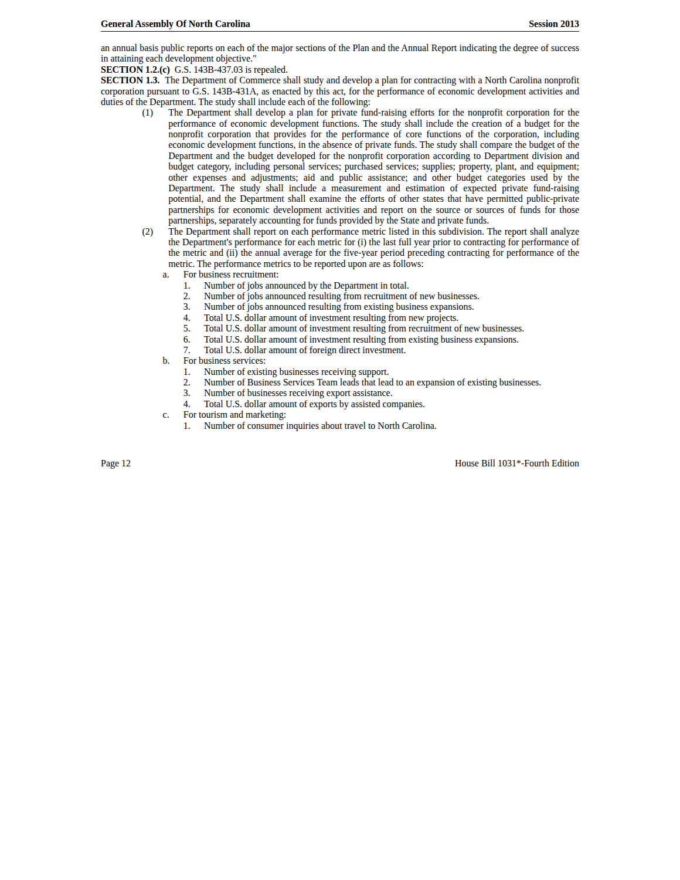General Assembly Of North Carolina
Session 2013
an annual basis public reports on each of the major sections of the Plan and the Annual Report indicating the degree of success in attaining each development objective."
SECTION 1.2.(c) G.S. 143B-437.03 is repealed.
SECTION 1.3. The Department of Commerce shall study and develop a plan for contracting with a North Carolina nonprofit corporation pursuant to G.S. 143B-431A, as enacted by this act, for the performance of economic development activities and duties of the Department. The study shall include each of the following:
(1)
The Department shall develop a plan for private fund-raising efforts for the nonprofit corporation for the performance of economic development functions. The study shall include the creation of a budget for the nonprofit corporation that provides for the performance of core functions of the corporation, including economic development functions, in the absence of private funds. The study shall compare the budget of the Department and the budget developed for the nonprofit corporation according to Department division and budget category, including personal services; purchased services; supplies; property, plant, and equipment; other expenses and adjustments; aid and public assistance; and other budget categories used by the Department. The study shall include a measurement and estimation of expected private fund-raising potential, and the Department shall examine the efforts of other states that have permitted public-private partnerships for economic development activities and report on the source or sources of funds for those partnerships, separately accounting for funds provided by the State and private funds.
(2)
The Department shall report on each performance metric listed in this subdivision. The report shall analyze the Department's performance for each metric for (i) the last full year prior to contracting for performance of the metric and (ii) the annual average for the five-year period preceding contracting for performance of the metric. The performance metrics to be reported upon are as follows:
a.
For business recruitment:
1.
Number of jobs announced by the Department in total.
2.
Number of jobs announced resulting from recruitment of new businesses.
3.
Number of jobs announced resulting from existing business expansions.
4.
Total U.S. dollar amount of investment resulting from new projects.
5.
Total U.S. dollar amount of investment resulting from recruitment of new businesses.
6.
Total U.S. dollar amount of investment resulting from existing business expansions.
7.
Total U.S. dollar amount of foreign direct investment.
b.
For business services:
1.
Number of existing businesses receiving support.
2.
Number of Business Services Team leads that lead to an expansion of existing businesses.
3.
Number of businesses receiving export assistance.
4.
Total U.S. dollar amount of exports by assisted companies.
c.
For tourism and marketing:
1.
Number of consumer inquiries about travel to North Carolina.
Page 12
House Bill 1031*-Fourth Edition